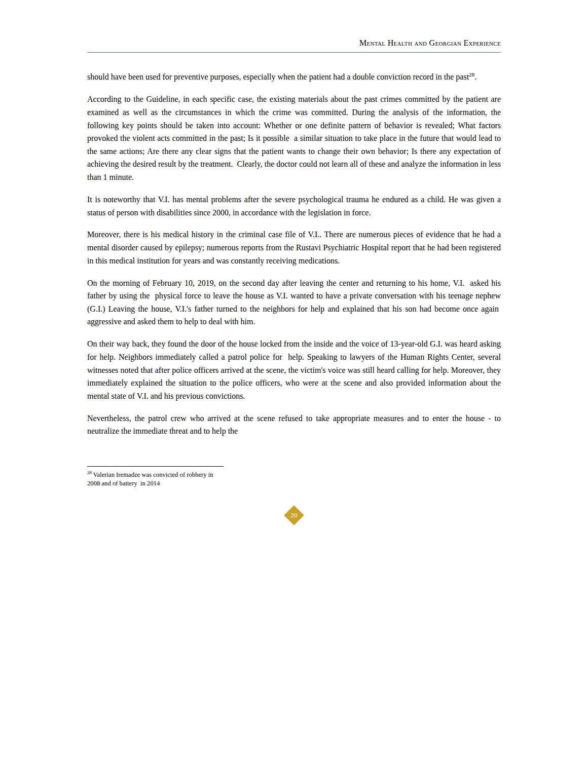Mental Health and Georgian Experience
should have been used for preventive purposes, especially when the patient had a double conviction record in the past28.
According to the Guideline, in each specific case, the existing materials about the past crimes committed by the patient are examined as well as the circumstances in which the crime was committed. During the analysis of the information, the following key points should be taken into account: Whether or one definite pattern of behavior is revealed; What factors provoked the violent acts committed in the past; Is it possible a similar situation to take place in the future that would lead to the same actions; Are there any clear signs that the patient wants to change their own behavior; Is there any expectation of achieving the desired result by the treatment. Clearly, the doctor could not learn all of these and analyze the information in less than 1 minute.
It is noteworthy that V.I. has mental problems after the severe psychological trauma he endured as a child. He was given a status of person with disabilities since 2000, in accordance with the legislation in force.
Moreover, there is his medical history in the criminal case file of V.I.. There are numerous pieces of evidence that he had a mental disorder caused by epilepsy; numerous reports from the Rustavi Psychiatric Hospital report that he had been registered in this medical institution for years and was constantly receiving medications.
On the morning of February 10, 2019, on the second day after leaving the center and returning to his home, V.I. asked his father by using the physical force to leave the house as V.I. wanted to have a private conversation with his teenage nephew (G.I.) Leaving the house, V.I.'s father turned to the neighbors for help and explained that his son had become once again aggressive and asked them to help to deal with him.
On their way back, they found the door of the house locked from the inside and the voice of 13-year-old G.I. was heard asking for help. Neighbors immediately called a patrol police for help. Speaking to lawyers of the Human Rights Center, several witnesses noted that after police officers arrived at the scene, the victim's voice was still heard calling for help. Moreover, they immediately explained the situation to the police officers, who were at the scene and also provided information about the mental state of V.I. and his previous convictions.
Nevertheless, the patrol crew who arrived at the scene refused to take appropriate measures and to enter the house - to neutralize the immediate threat and to help the
28 Valerian Iremadze was convicted of robbery in 2008 and of battery in 2014
20